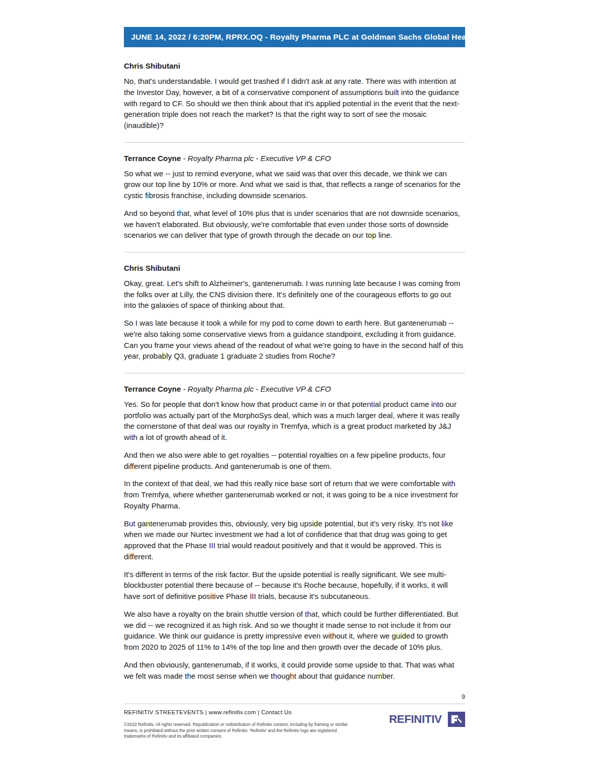JUNE 14, 2022 / 6:20PM, RPRX.OQ - Royalty Pharma PLC at Goldman Sachs Global Healthcare Conference
Chris Shibutani
No, that's understandable. I would get trashed if I didn't ask at any rate. There was with intention at the Investor Day, however, a bit of a conservative component of assumptions built into the guidance with regard to CF. So should we then think about that it's applied potential in the event that the next-generation triple does not reach the market? Is that the right way to sort of see the mosaic (inaudible)?
Terrance Coyne - Royalty Pharma plc - Executive VP & CFO
So what we -- just to remind everyone, what we said was that over this decade, we think we can grow our top line by 10% or more. And what we said is that, that reflects a range of scenarios for the cystic fibrosis franchise, including downside scenarios.
And so beyond that, what level of 10% plus that is under scenarios that are not downside scenarios, we haven't elaborated. But obviously, we're comfortable that even under those sorts of downside scenarios we can deliver that type of growth through the decade on our top line.
Chris Shibutani
Okay, great. Let's shift to Alzheimer's, gantenerumab. I was running late because I was coming from the folks over at Lilly, the CNS division there. It's definitely one of the courageous efforts to go out into the galaxies of space of thinking about that.
So I was late because it took a while for my pod to come down to earth here. But gantenerumab -- we're also taking some conservative views from a guidance standpoint, excluding it from guidance. Can you frame your views ahead of the readout of what we're going to have in the second half of this year, probably Q3, graduate 1 graduate 2 studies from Roche?
Terrance Coyne - Royalty Pharma plc - Executive VP & CFO
Yes. So for people that don't know how that product came in or that potential product came into our portfolio was actually part of the MorphoSys deal, which was a much larger deal, where it was really the cornerstone of that deal was our royalty in Tremfya, which is a great product marketed by J&J with a lot of growth ahead of it.
And then we also were able to get royalties -- potential royalties on a few pipeline products, four different pipeline products. And gantenerumab is one of them.
In the context of that deal, we had this really nice base sort of return that we were comfortable with from Tremfya, where whether gantenerumab worked or not, it was going to be a nice investment for Royalty Pharma.
But gantenerumab provides this, obviously, very big upside potential, but it's very risky. It's not like when we made our Nurtec investment we had a lot of confidence that that drug was going to get approved that the Phase III trial would readout positively and that it would be approved. This is different.
It's different in terms of the risk factor. But the upside potential is really significant. We see multi-blockbuster potential there because of -- because it's Roche because, hopefully, if it works, it will have sort of definitive positive Phase III trials, because it's subcutaneous.
We also have a royalty on the brain shuttle version of that, which could be further differentiated. But we did -- we recognized it as high risk. And so we thought it made sense to not include it from our guidance. We think our guidance is pretty impressive even without it, where we guided to growth from 2020 to 2025 of 11% to 14% of the top line and then growth over the decade of 10% plus.
And then obviously, gantenerumab, if it works, it could provide some upside to that. That was what we felt was made the most sense when we thought about that guidance number.
9
REFINITIV STREETEVENTS | www.refinitiv.com | Contact Us
©2022 Refinitiv. All rights reserved. Republication or redistribution of Refinitiv content, including by framing or similar means, is prohibited without the prior written consent of Refinitiv. 'Refinitiv' and the Refinitiv logo are registered trademarks of Refinitiv and its affiliated companies.
REFINITIV